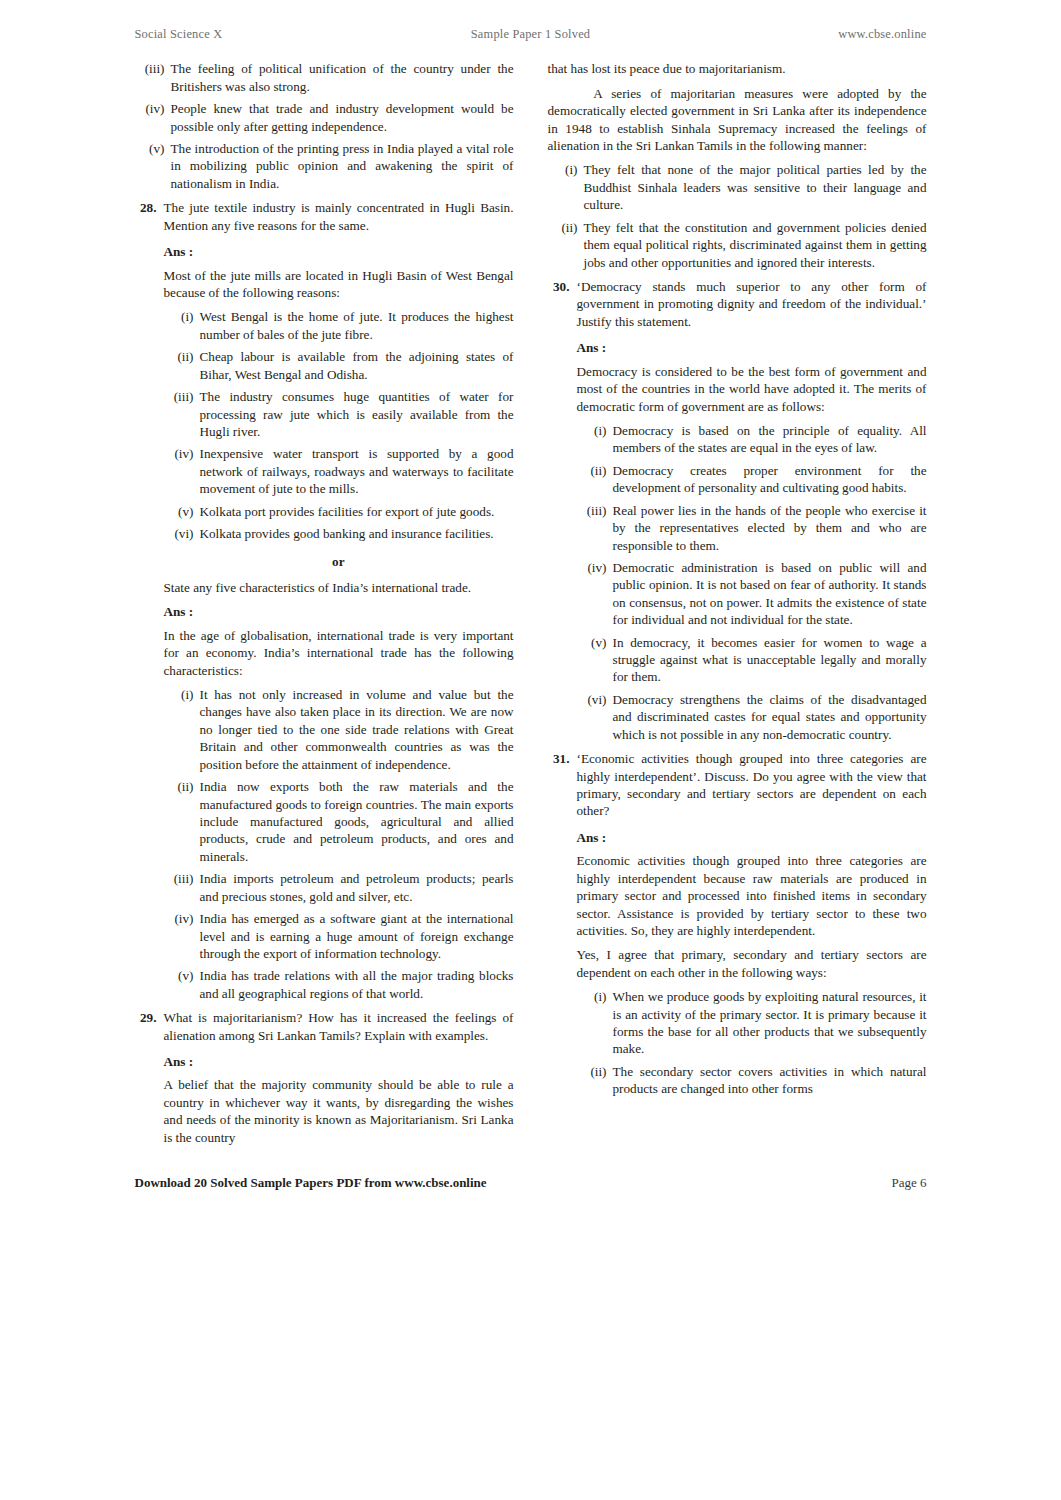Social Science X
Sample Paper 1 Solved
www.cbse.online
(iii) The feeling of political unification of the country under the Britishers was also strong.
(iv) People knew that trade and industry development would be possible only after getting independence.
(v) The introduction of the printing press in India played a vital role in mobilizing public opinion and awakening the spirit of nationalism in India.
28.
The jute textile industry is mainly concentrated in Hugli Basin. Mention any five reasons for the same.
Ans :
Most of the jute mills are located in Hugli Basin of West Bengal because of the following reasons:
(i) West Bengal is the home of jute. It produces the highest number of bales of the jute fibre.
(ii) Cheap labour is available from the adjoining states of Bihar, West Bengal and Odisha.
(iii) The industry consumes huge quantities of water for processing raw jute which is easily available from the Hugli river.
(iv) Inexpensive water transport is supported by a good network of railways, roadways and waterways to facilitate movement of jute to the mills.
(v) Kolkata port provides facilities for export of jute goods.
(vi) Kolkata provides good banking and insurance facilities.
or
State any five characteristics of India’s international trade.
Ans :
In the age of globalisation, international trade is very important for an economy. India’s international trade has the following characteristics:
(i) It has not only increased in volume and value but the changes have also taken place in its direction. We are now no longer tied to the one side trade relations with Great Britain and other commonwealth countries as was the position before the attainment of independence.
(ii) India now exports both the raw materials and the manufactured goods to foreign countries. The main exports include manufactured goods, agricultural and allied products, crude and petroleum products, and ores and minerals.
(iii) India imports petroleum and petroleum products; pearls and precious stones, gold and silver, etc.
(iv) India has emerged as a software giant at the international level and is earning a huge amount of foreign exchange through the export of information technology.
(v) India has trade relations with all the major trading blocks and all geographical regions of that world.
29.
What is majoritarianism? How has it increased the feelings of alienation among Sri Lankan Tamils? Explain with examples.
Ans :
A belief that the majority community should be able to rule a country in whichever way it wants, by disregarding the wishes and needs of the minority is known as Majoritarianism. Sri Lanka is the country
that has lost its peace due to majoritarianism.
A series of majoritarian measures were adopted by the democratically elected government in Sri Lanka after its independence in 1948 to establish Sinhala Supremacy increased the feelings of alienation in the Sri Lankan Tamils in the following manner:
(i) They felt that none of the major political parties led by the Buddhist Sinhala leaders was sensitive to their language and culture.
(ii) They felt that the constitution and government policies denied them equal political rights, discriminated against them in getting jobs and other opportunities and ignored their interests.
30.
‘Democracy stands much superior to any other form of government in promoting dignity and freedom of the individual.’ Justify this statement.
Ans :
Democracy is considered to be the best form of government and most of the countries in the world have adopted it. The merits of democratic form of government are as follows:
(i) Democracy is based on the principle of equality. All members of the states are equal in the eyes of law.
(ii) Democracy creates proper environment for the development of personality and cultivating good habits.
(iii) Real power lies in the hands of the people who exercise it by the representatives elected by them and who are responsible to them.
(iv) Democratic administration is based on public will and public opinion. It is not based on fear of authority. It stands on consensus, not on power. It admits the existence of state for individual and not individual for the state.
(v) In democracy, it becomes easier for women to wage a struggle against what is unacceptable legally and morally for them.
(vi) Democracy strengthens the claims of the disadvantaged and discriminated castes for equal states and opportunity which is not possible in any non-democratic country.
31.
‘Economic activities though grouped into three categories are highly interdependent’. Discuss. Do you agree with the view that primary, secondary and tertiary sectors are dependent on each other?
Ans :
Economic activities though grouped into three categories are highly interdependent because raw materials are produced in primary sector and processed into finished items in secondary sector. Assistance is provided by tertiary sector to these two activities. So, they are highly interdependent.
Yes, I agree that primary, secondary and tertiary sectors are dependent on each other in the following ways:
(i) When we produce goods by exploiting natural resources, it is an activity of the primary sector. It is primary because it forms the base for all other products that we subsequently make.
(ii) The secondary sector covers activities in which natural products are changed into other forms
Download 20 Solved Sample Papers PDF from www.cbse.online
Page 6